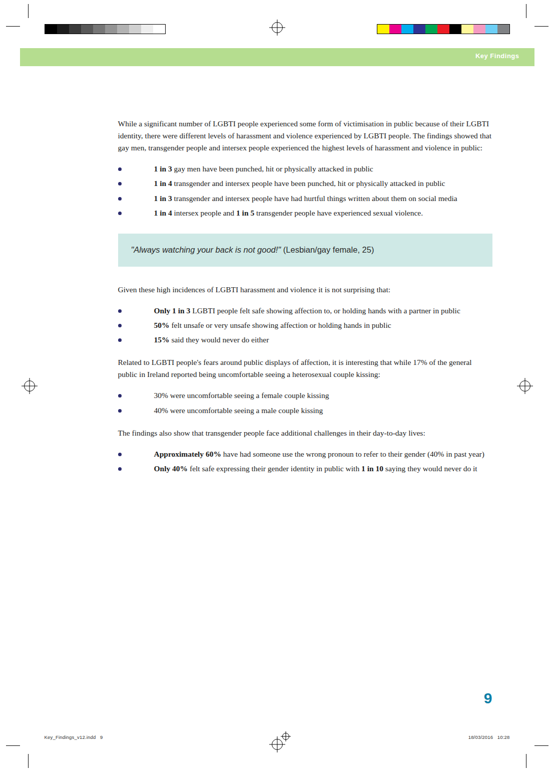Key Findings
While a significant number of LGBTI people experienced some form of victimisation in public because of their LGBTI identity, there were different levels of harassment and violence experienced by LGBTI people. The findings showed that gay men, transgender people and intersex people experienced the highest levels of harassment and violence in public:
1 in 3 gay men have been punched, hit or physically attacked in public
1 in 4 transgender and intersex people have been punched, hit or physically attacked in public
1 in 3 transgender and intersex people have had hurtful things written about them on social media
1 in 4 intersex people and 1 in 5 transgender people have experienced sexual violence.
"Always watching your back is not good!" (Lesbian/gay female, 25)
Given these high incidences of LGBTI harassment and violence it is not surprising that:
Only 1 in 3 LGBTI people felt safe showing affection to, or holding hands with a partner in public
50% felt unsafe or very unsafe showing affection or holding hands in public
15% said they would never do either
Related to LGBTI people's fears around public displays of affection, it is interesting that while 17% of the general public in Ireland reported being uncomfortable seeing a heterosexual couple kissing:
30% were uncomfortable seeing a female couple kissing
40% were uncomfortable seeing a male couple kissing
The findings also show that transgender people face additional challenges in their day-to-day lives:
Approximately 60% have had someone use the wrong pronoun to refer to their gender (40% in past year)
Only 40% felt safe expressing their gender identity in public with 1 in 10 saying they would never do it
9
Key_Findings_v12.indd 9
18/03/2016 10:28